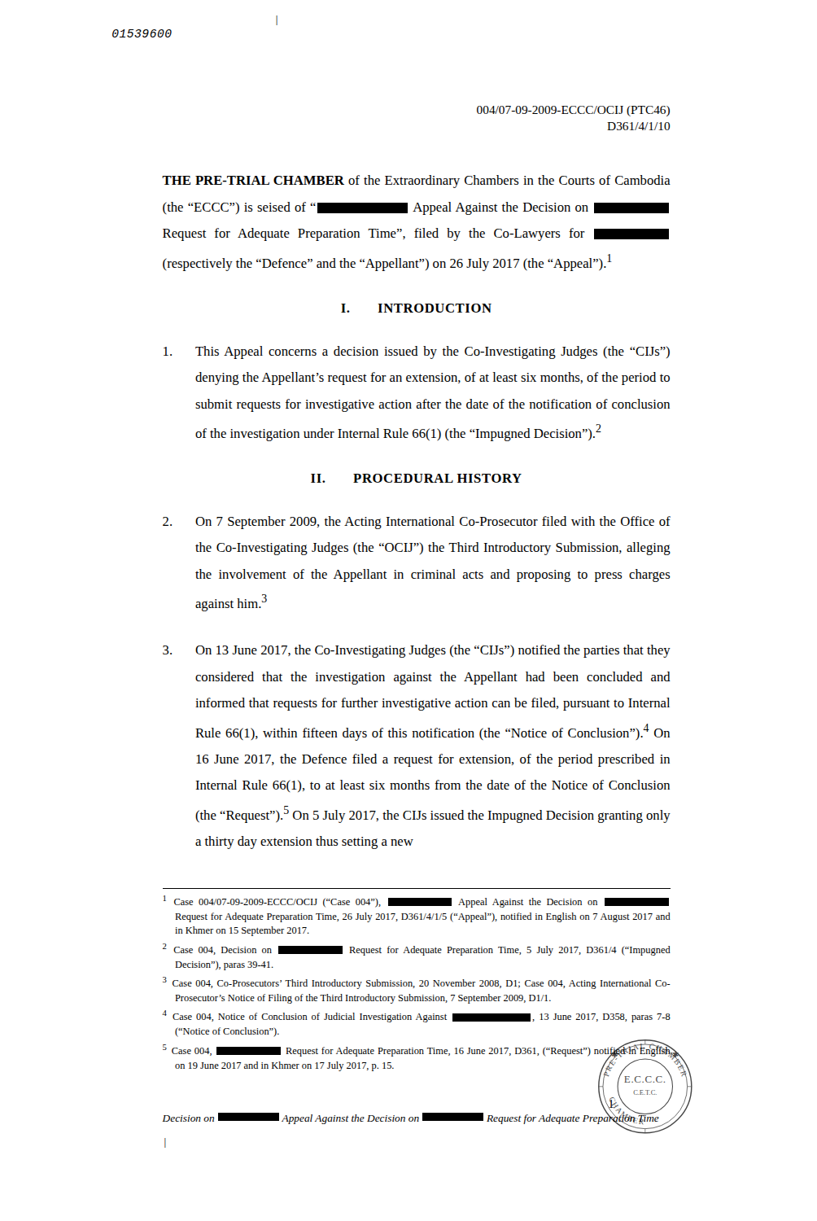01539600
|
004/07-09-2009-ECCC/OCIJ (PTC46)
D361/4/1/10
THE PRE-TRIAL CHAMBER of the Extraordinary Chambers in the Courts of Cambodia (the “ECCC”) is seised of “ Appeal Against the Decision on Request for Adequate Preparation Time”, filed by the Co-Lawyers for (respectively the “Defence” and the “Appellant”) on 26 July 2017 (the “Appeal”).1
I. INTRODUCTION
1. This Appeal concerns a decision issued by the Co-Investigating Judges (the “CIJs”) denying the Appellant’s request for an extension, of at least six months, of the period to submit requests for investigative action after the date of the notification of conclusion of the investigation under Internal Rule 66(1) (the “Impugned Decision”).2
II. PROCEDURAL HISTORY
2. On 7 September 2009, the Acting International Co-Prosecutor filed with the Office of the Co-Investigating Judges (the “OCIJ”) the Third Introductory Submission, alleging the involvement of the Appellant in criminal acts and proposing to press charges against him.3
3. On 13 June 2017, the Co-Investigating Judges (the “CIJs”) notified the parties that they considered that the investigation against the Appellant had been concluded and informed that requests for further investigative action can be filed, pursuant to Internal Rule 66(1), within fifteen days of this notification (the “Notice of Conclusion”).4 On 16 June 2017, the Defence filed a request for extension, of the period prescribed in Internal Rule 66(1), to at least six months from the date of the Notice of Conclusion (the “Request”).5 On 5 July 2017, the CIJs issued the Impugned Decision granting only a thirty day extension thus setting a new
1 Case 004/07-09-2009-ECCC/OCIJ (“Case 004”), Appeal Against the Decision on Request for Adequate Preparation Time, 26 July 2017, D361/4/1/5 (“Appeal”), notified in English on 7 August 2017 and in Khmer on 15 September 2017.
2 Case 004, Decision on Request for Adequate Preparation Time, 5 July 2017, D361/4 (“Impugned Decision”), paras 39-41.
3 Case 004, Co-Prosecutors’ Third Introductory Submission, 20 November 2008, D1; Case 004, Acting International Co-Prosecutor’s Notice of Filing of the Third Introductory Submission, 7 September 2009, D1/1.
4 Case 004, Notice of Conclusion of Judicial Investigation Against , 13 June 2017, D358, paras 7-8 (“Notice of Conclusion”).
5 Case 004, Request for Adequate Preparation Time, 16 June 2017, D361, (“Request”) notified in English on 19 June 2017 and in Khmer on 17 July 2017, p. 15.
Decision on Appeal Against the Decision on Request for Adequate Preparation Time
1
|
PRE-TRIAL CHAMBER CHAMBER E.C.C.C. C.E.T.C. ✱ ✱